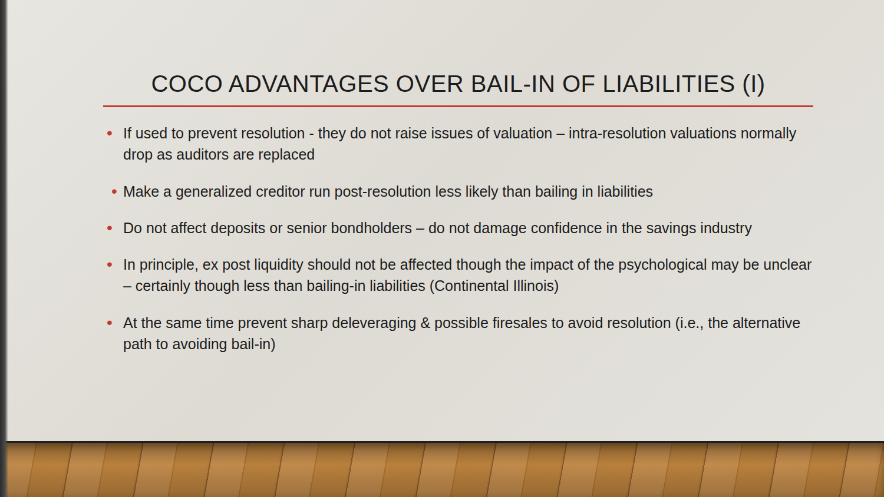CoCo Advantages Over Bail-in of Liabilities (I)
If used to prevent resolution - they do not raise issues of valuation – intra-resolution valuations normally drop as auditors are replaced
Make a generalized creditor run post-resolution less likely than bailing in liabilities
Do not affect deposits or senior bondholders – do not damage confidence in the savings industry
In principle, ex post liquidity should not be affected though the impact of the psychological may be unclear – certainly though less than bailing-in liabilities (Continental Illinois)
At the same time prevent sharp deleveraging & possible firesales to avoid resolution (i.e., the alternative path to avoiding bail-in)